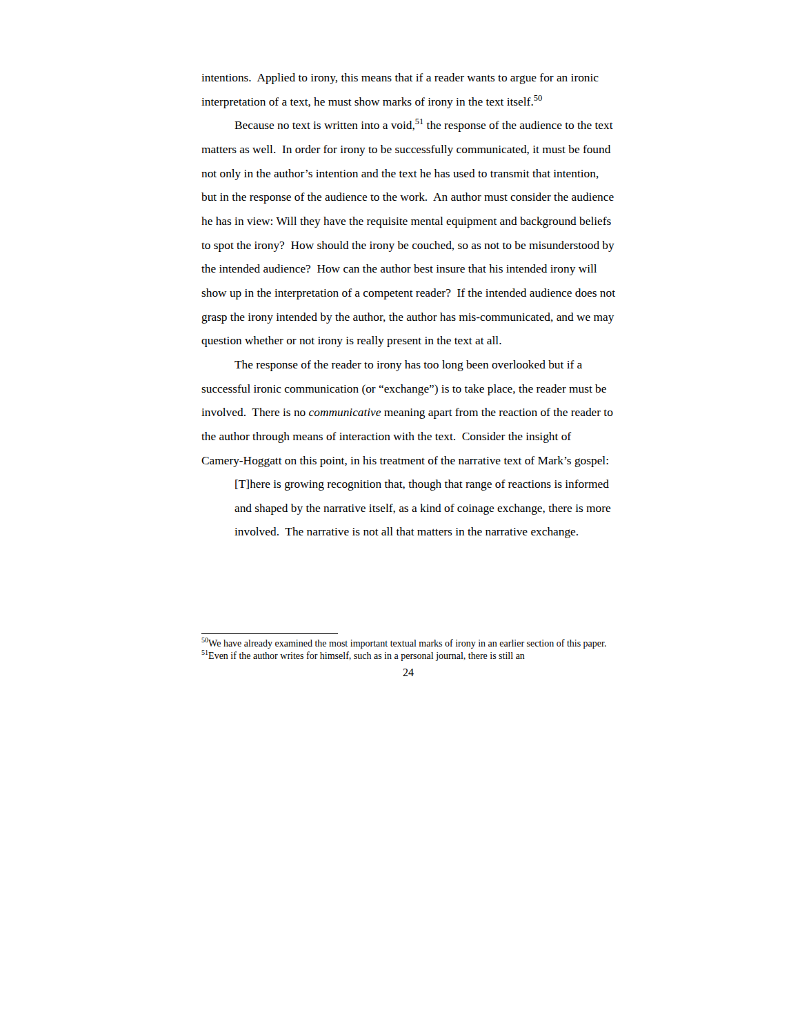intentions. Applied to irony, this means that if a reader wants to argue for an ironic interpretation of a text, he must show marks of irony in the text itself.50
Because no text is written into a void,51 the response of the audience to the text matters as well. In order for irony to be successfully communicated, it must be found not only in the author’s intention and the text he has used to transmit that intention, but in the response of the audience to the work. An author must consider the audience he has in view: Will they have the requisite mental equipment and background beliefs to spot the irony? How should the irony be couched, so as not to be misunderstood by the intended audience? How can the author best insure that his intended irony will show up in the interpretation of a competent reader? If the intended audience does not grasp the irony intended by the author, the author has mis-communicated, and we may question whether or not irony is really present in the text at all.
The response of the reader to irony has too long been overlooked but if a successful ironic communication (or “exchange”) is to take place, the reader must be involved. There is no communicative meaning apart from the reaction of the reader to the author through means of interaction with the text. Consider the insight of Camery-Hoggatt on this point, in his treatment of the narrative text of Mark’s gospel:
[T]here is growing recognition that, though that range of reactions is informed and shaped by the narrative itself, as a kind of coinage exchange, there is more involved. The narrative is not all that matters in the narrative exchange.
50We have already examined the most important textual marks of irony in an earlier section of this paper.
51Even if the author writes for himself, such as in a personal journal, there is still an
24